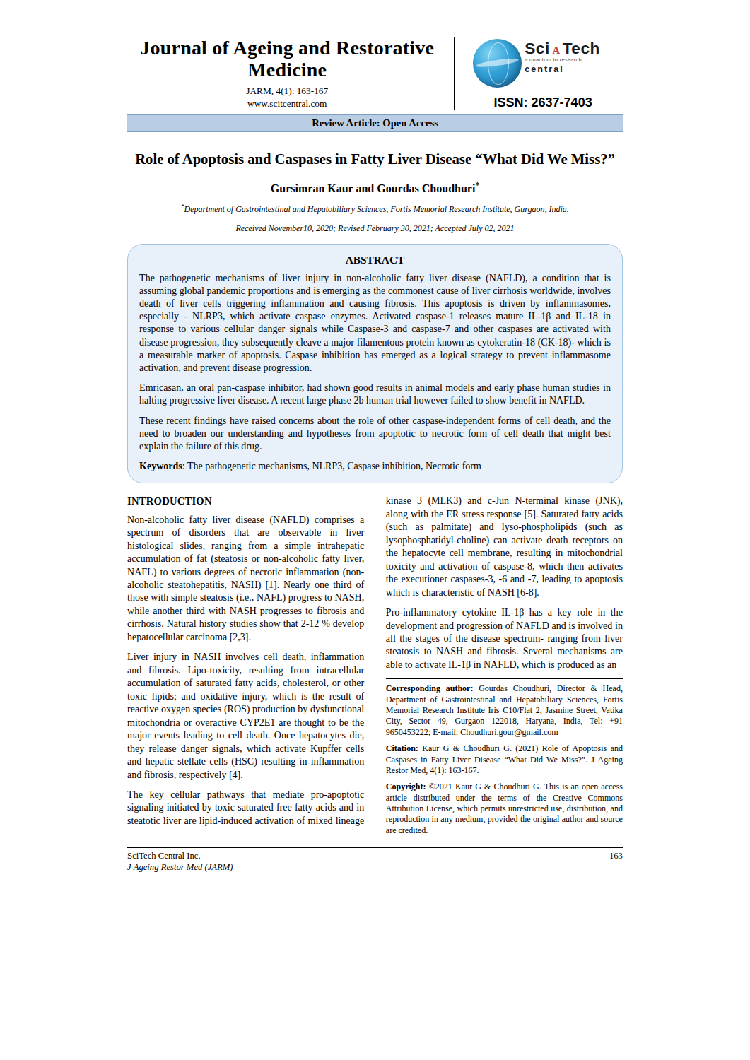Journal of Ageing and Restorative Medicine
JARM, 4(1): 163-167
www.scitcentral.com
Sci A Tech
a quantum to research...
central
ISSN: 2637-7403
Review Article: Open Access
Role of Apoptosis and Caspases in Fatty Liver Disease “What Did We Miss?”
Gursimran Kaur and Gourdas Choudhuri*
*Department of Gastrointestinal and Hepatobiliary Sciences, Fortis Memorial Research Institute, Gurgaon, India.
Received November10, 2020; Revised February 30, 2021; Accepted July 02, 2021
ABSTRACT
The pathogenetic mechanisms of liver injury in non-alcoholic fatty liver disease (NAFLD), a condition that is assuming global pandemic proportions and is emerging as the commonest cause of liver cirrhosis worldwide, involves death of liver cells triggering inflammation and causing fibrosis. This apoptosis is driven by inflammasomes, especially - NLRP3, which activate caspase enzymes. Activated caspase-1 releases mature IL-1β and IL-18 in response to various cellular danger signals while Caspase-3 and caspase-7 and other caspases are activated with disease progression, they subsequently cleave a major filamentous protein known as cytokeratin-18 (CK-18)- which is a measurable marker of apoptosis. Caspase inhibition has emerged as a logical strategy to prevent inflammasome activation, and prevent disease progression.
Emricasan, an oral pan-caspase inhibitor, had shown good results in animal models and early phase human studies in halting progressive liver disease. A recent large phase 2b human trial however failed to show benefit in NAFLD.
These recent findings have raised concerns about the role of other caspase-independent forms of cell death, and the need to broaden our understanding and hypotheses from apoptotic to necrotic form of cell death that might best explain the failure of this drug.
Keywords: The pathogenetic mechanisms, NLRP3, Caspase inhibition, Necrotic form
Introduction
Non-alcoholic fatty liver disease (NAFLD) comprises a spectrum of disorders that are observable in liver histological slides, ranging from a simple intrahepatic accumulation of fat (steatosis or non-alcoholic fatty liver, NAFL) to various degrees of necrotic inflammation (non-alcoholic steatohepatitis, NASH) [1]. Nearly one third of those with simple steatosis (i.e., NAFL) progress to NASH, while another third with NASH progresses to fibrosis and cirrhosis. Natural history studies show that 2-12 % develop hepatocellular carcinoma [2,3].
Liver injury in NASH involves cell death, inflammation and fibrosis. Lipo-toxicity, resulting from intracellular accumulation of saturated fatty acids, cholesterol, or other toxic lipids; and oxidative injury, which is the result of reactive oxygen species (ROS) production by dysfunctional mitochondria or overactive CYP2E1 are thought to be the major events leading to cell death. Once hepatocytes die, they release danger signals, which activate Kupffer cells and hepatic stellate cells (HSC) resulting in inflammation and fibrosis, respectively [4].
The key cellular pathways that mediate pro-apoptotic signaling initiated by toxic saturated free fatty acids and in steatotic liver are lipid-induced activation of mixed lineage kinase 3 (MLK3) and c-Jun N-terminal kinase (JNK), along with the ER stress response [5]. Saturated fatty acids (such as palmitate) and lyso-phospholipids (such as lysophosphatidyl-choline) can activate death receptors on the hepatocyte cell membrane, resulting in mitochondrial toxicity and activation of caspase-8, which then activates the executioner caspases-3, -6 and -7, leading to apoptosis which is characteristic of NASH [6-8].
Pro-inflammatory cytokine IL-1β has a key role in the development and progression of NAFLD and is involved in all the stages of the disease spectrum- ranging from liver steatosis to NASH and fibrosis. Several mechanisms are able to activate IL-1β in NAFLD, which is produced as an
Corresponding author: Gourdas Choudhuri, Director & Head, Department of Gastrointestinal and Hepatobiliary Sciences, Fortis Memorial Research Institute Iris C10/Flat 2, Jasmine Street, Vatika City, Sector 49, Gurgaon 122018, Haryana, India, Tel: +91 9650453222; E-mail: Choudhuri.gour@gmail.com
Citation: Kaur G & Choudhuri G. (2021) Role of Apoptosis and Caspases in Fatty Liver Disease “What Did We Miss?”. J Ageing Restor Med, 4(1): 163-167.
Copyright: ©2021 Kaur G & Choudhuri G. This is an open-access article distributed under the terms of the Creative Commons Attribution License, which permits unrestricted use, distribution, and reproduction in any medium, provided the original author and source are credited.
SciTech Central Inc. J Ageing Restor Med (JARM)
163